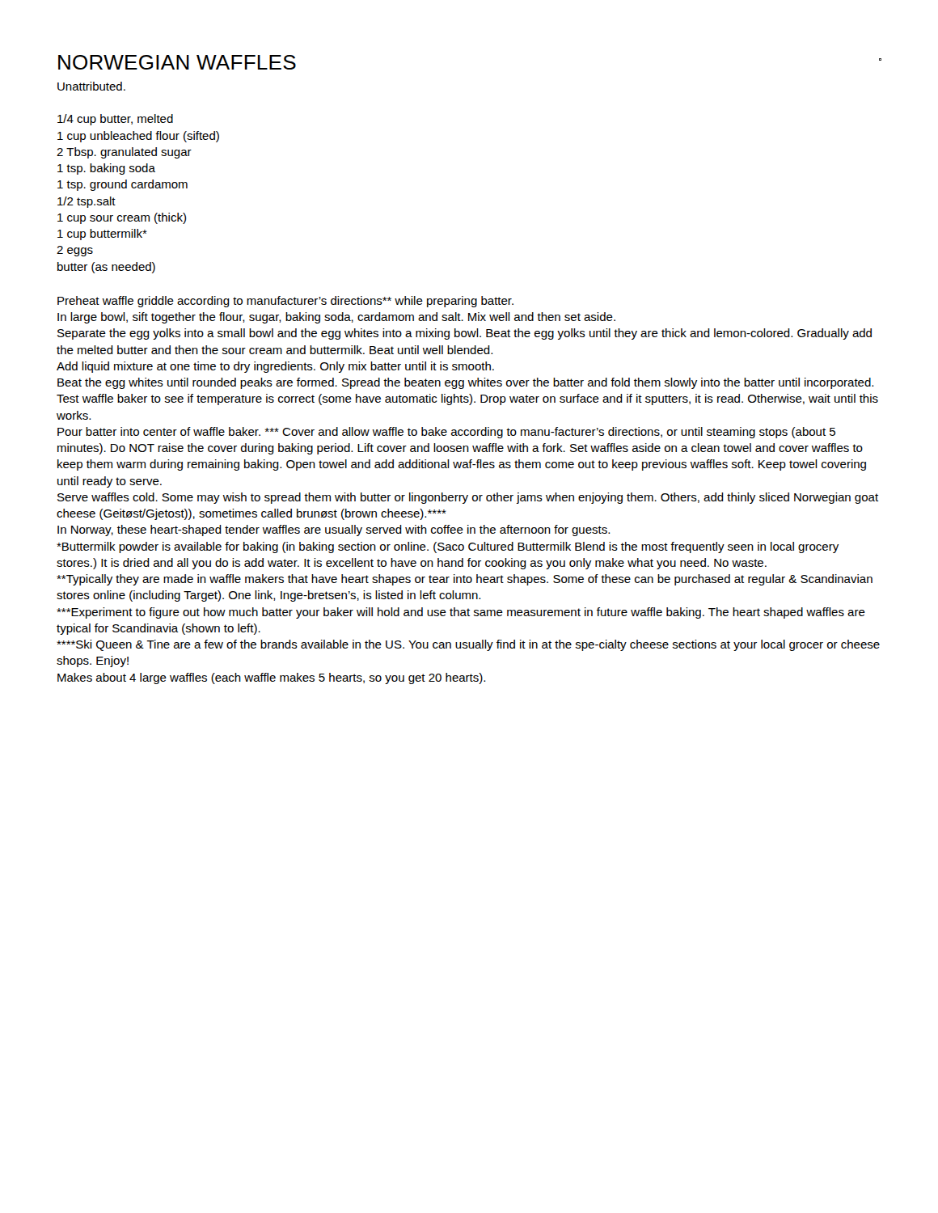NORWEGIAN WAFFLES
Unattributed.
1/4 cup butter, melted
1 cup unbleached flour (sifted)
2 Tbsp. granulated sugar
1 tsp. baking soda
1 tsp. ground cardamom
1/2 tsp.salt
1 cup sour cream (thick)
1 cup buttermilk*
2 eggs
butter (as needed)
Preheat waffle griddle according to manufacturer’s directions** while preparing batter.
In large bowl, sift together the flour, sugar, baking soda, cardamom and salt. Mix well and then set aside.
Separate the egg yolks into a small bowl and the egg whites into a mixing bowl. Beat the egg yolks until they are thick and lemon-colored. Gradually add the melted butter and then the sour cream and buttermilk. Beat until well blended.
Add liquid mixture at one time to dry ingredients. Only mix batter until it is smooth.
Beat the egg whites until rounded peaks are formed. Spread the beaten egg whites over the batter and fold them slowly into the batter until incorporated.
Test waffle baker to see if temperature is correct (some have automatic lights). Drop water on surface and if it sputters, it is read. Otherwise, wait until this works.
Pour batter into center of waffle baker. *** Cover and allow waffle to bake according to manu-facturer’s directions, or until steaming stops (about 5 minutes). Do NOT raise the cover during baking period. Lift cover and loosen waffle with a fork. Set waffles aside on a clean towel and cover waffles to keep them warm during remaining baking. Open towel and add additional waf-fles as them come out to keep previous waffles soft. Keep towel covering until ready to serve.
Serve waffles cold. Some may wish to spread them with butter or lingonberry or other jams when enjoying them. Others, add thinly sliced Norwegian goat cheese (Geitøst/Gjetost)), sometimes called brunøst (brown cheese).****
In Norway, these heart-shaped tender waffles are usually served with coffee in the afternoon for guests.
*Buttermilk powder is available for baking (in baking section or online. (Saco Cultured Buttermilk Blend is the most frequently seen in local grocery stores.) It is dried and all you do is add water. It is excellent to have on hand for cooking as you only make what you need. No waste.
**Typically they are made in waffle makers that have heart shapes or tear into heart shapes. Some of these can be purchased at regular & Scandinavian stores online (including Target). One link, Inge-bretsen’s, is listed in left column.
***Experiment to figure out how much batter your baker will hold and use that same measurement in future waffle baking. The heart shaped waffles are typical for Scandinavia (shown to left).
****Ski Queen & Tine are a few of the brands available in the US. You can usually find it in at the spe-cialty cheese sections at your local grocer or cheese shops. Enjoy!
Makes about 4 large waffles (each waffle makes 5 hearts, so you get 20 hearts).